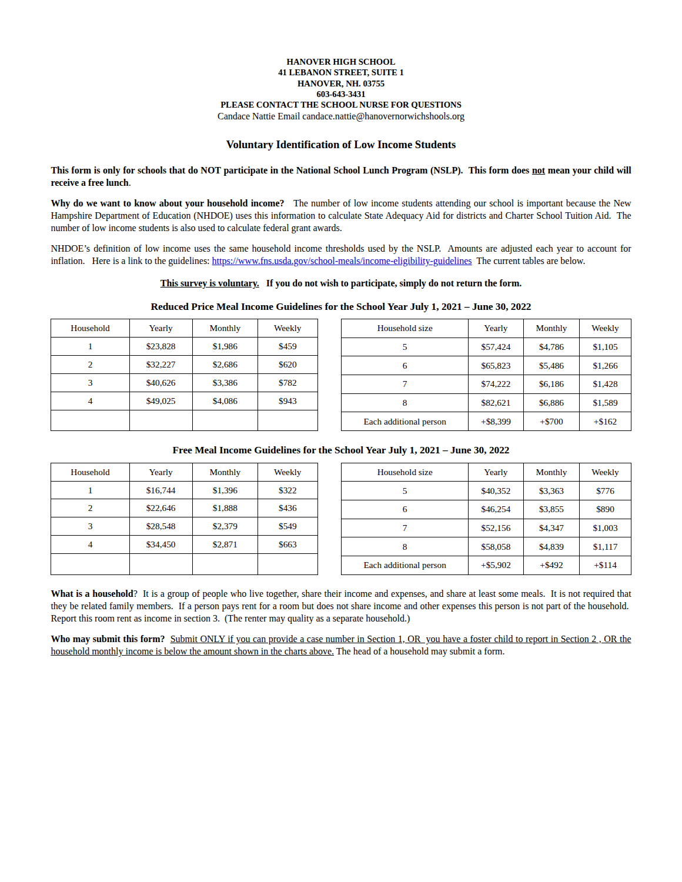HANOVER HIGH SCHOOL
41 LEBANON STREET, SUITE 1
HANOVER, NH. 03755
603-643-3431
PLEASE CONTACT THE SCHOOL NURSE FOR QUESTIONS
Candace Nattie Email candace.nattie@hanovernorwichshools.org
Voluntary Identification of Low Income Students
This form is only for schools that do NOT participate in the National School Lunch Program (NSLP). This form does not mean your child will receive a free lunch.
Why do we want to know about your household income? The number of low income students attending our school is important because the New Hampshire Department of Education (NHDOE) uses this information to calculate State Adequacy Aid for districts and Charter School Tuition Aid. The number of low income students is also used to calculate federal grant awards.
NHDOE’s definition of low income uses the same household income thresholds used by the NSLP. Amounts are adjusted each year to account for inflation. Here is a link to the guidelines: https://www.fns.usda.gov/school-meals/income-eligibility-guidelines The current tables are below.
This survey is voluntary. If you do not wish to participate, simply do not return the form.
Reduced Price Meal Income Guidelines for the School Year July 1, 2021 – June 30, 2022
| Household | Yearly | Monthly | Weekly |
| 1 | $23,828 | $1,986 | $459 |
| 2 | $32,227 | $2,686 | $620 |
| 3 | $40,626 | $3,386 | $782 |
| 4 | $49,025 | $4,086 | $943 |
| Household size | Yearly | Monthly | Weekly |
| 5 | $57,424 | $4,786 | $1,105 |
| 6 | $65,823 | $5,486 | $1,266 |
| 7 | $74,222 | $6,186 | $1,428 |
| 8 | $82,621 | $6,886 | $1,589 |
| Each additional person | +$8,399 | +$700 | +$162 |
Free Meal Income Guidelines for the School Year July 1, 2021 – June 30, 2022
| Household | Yearly | Monthly | Weekly |
| 1 | $16,744 | $1,396 | $322 |
| 2 | $22,646 | $1,888 | $436 |
| 3 | $28,548 | $2,379 | $549 |
| 4 | $34,450 | $2,871 | $663 |
| Household size | Yearly | Monthly | Weekly |
| 5 | $40,352 | $3,363 | $776 |
| 6 | $46,254 | $3,855 | $890 |
| 7 | $52,156 | $4,347 | $1,003 |
| 8 | $58,058 | $4,839 | $1,117 |
| Each additional person | +$5,902 | +$492 | +$114 |
What is a household? It is a group of people who live together, share their income and expenses, and share at least some meals. It is not required that they be related family members. If a person pays rent for a room but does not share income and other expenses this person is not part of the household. Report this room rent as income in section 3. (The renter may quality as a separate household.)
Who may submit this form? Submit ONLY if you can provide a case number in Section 1, OR you have a foster child to report in Section 2 , OR the household monthly income is below the amount shown in the charts above. The head of a household may submit a form.